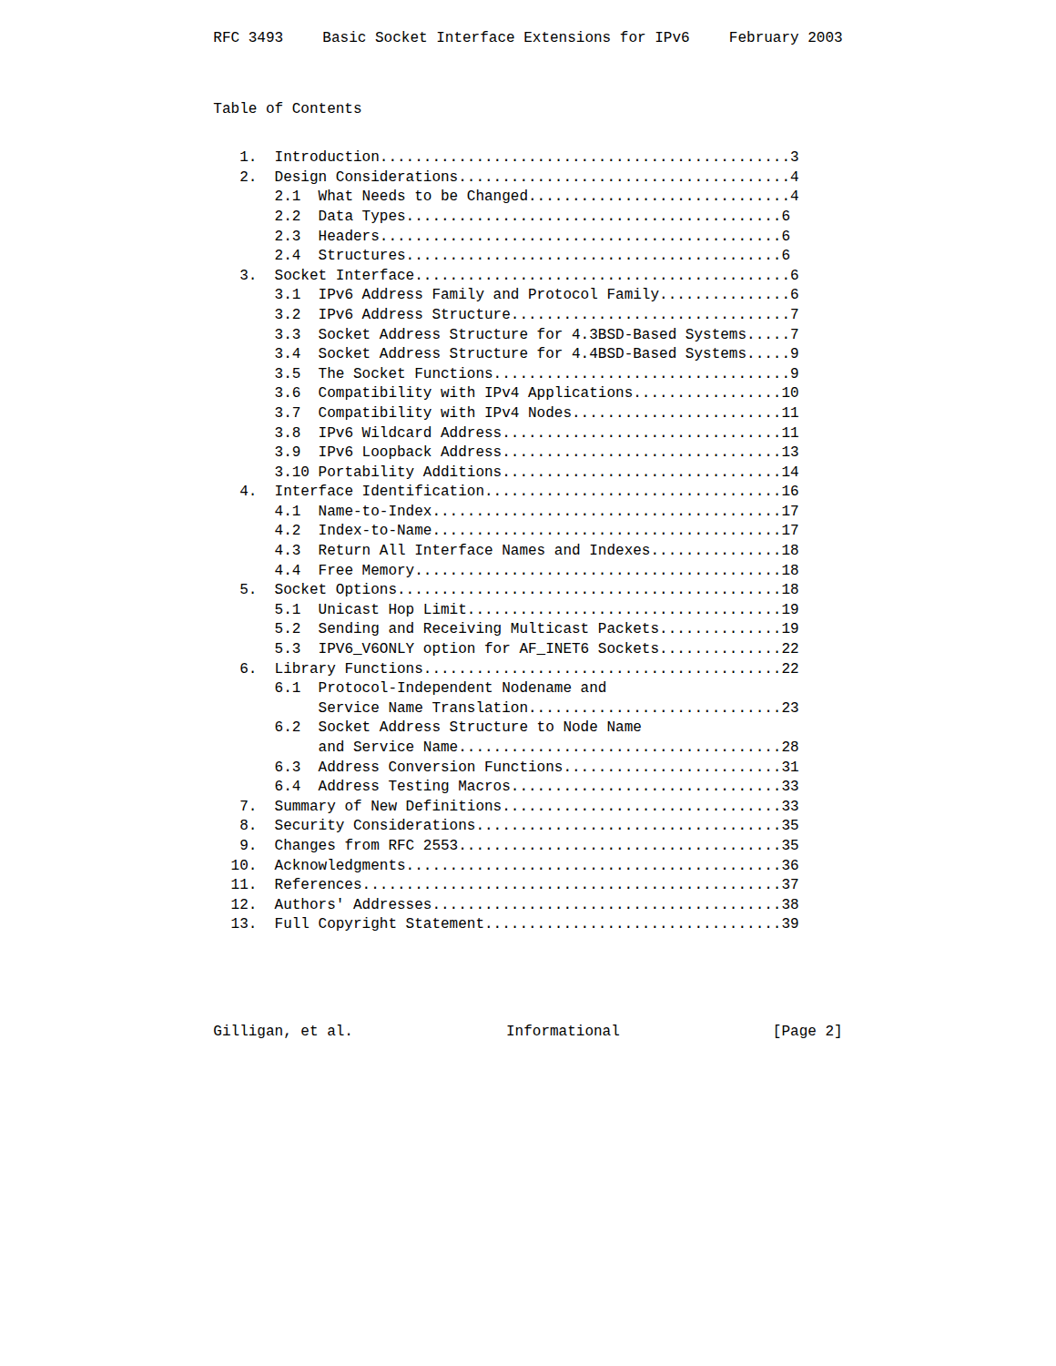RFC 3493 Basic Socket Interface Extensions for IPv6 February 2003
Table of Contents
   1.  Introduction...............................................3
   2.  Design Considerations......................................4
       2.1  What Needs to be Changed..............................4
       2.2  Data Types...........................................6
       2.3  Headers..............................................6
       2.4  Structures...........................................6
   3.  Socket Interface...........................................6
       3.1  IPv6 Address Family and Protocol Family...............6
       3.2  IPv6 Address Structure................................7
       3.3  Socket Address Structure for 4.3BSD-Based Systems.....7
       3.4  Socket Address Structure for 4.4BSD-Based Systems.....9
       3.5  The Socket Functions..................................9
       3.6  Compatibility with IPv4 Applications.................10
       3.7  Compatibility with IPv4 Nodes........................11
       3.8  IPv6 Wildcard Address................................11
       3.9  IPv6 Loopback Address................................13
       3.10 Portability Additions................................14
   4.  Interface Identification..................................16
       4.1  Name-to-Index........................................17
       4.2  Index-to-Name........................................17
       4.3  Return All Interface Names and Indexes...............18
       4.4  Free Memory..........................................18
   5.  Socket Options............................................18
       5.1  Unicast Hop Limit....................................19
       5.2  Sending and Receiving Multicast Packets..............19
       5.3  IPV6_V6ONLY option for AF_INET6 Sockets..............22
   6.  Library Functions.........................................22
       6.1  Protocol-Independent Nodename and
            Service Name Translation.............................23
       6.2  Socket Address Structure to Node Name
            and Service Name.....................................28
       6.3  Address Conversion Functions.........................31
       6.4  Address Testing Macros...............................33
   7.  Summary of New Definitions................................33
   8.  Security Considerations...................................35
   9.  Changes from RFC 2553.....................................35
  10.  Acknowledgments...........................................36
  11.  References................................................37
  12.  Authors' Addresses........................................38
  13.  Full Copyright Statement..................................39
Gilligan, et al. Informational [Page 2]